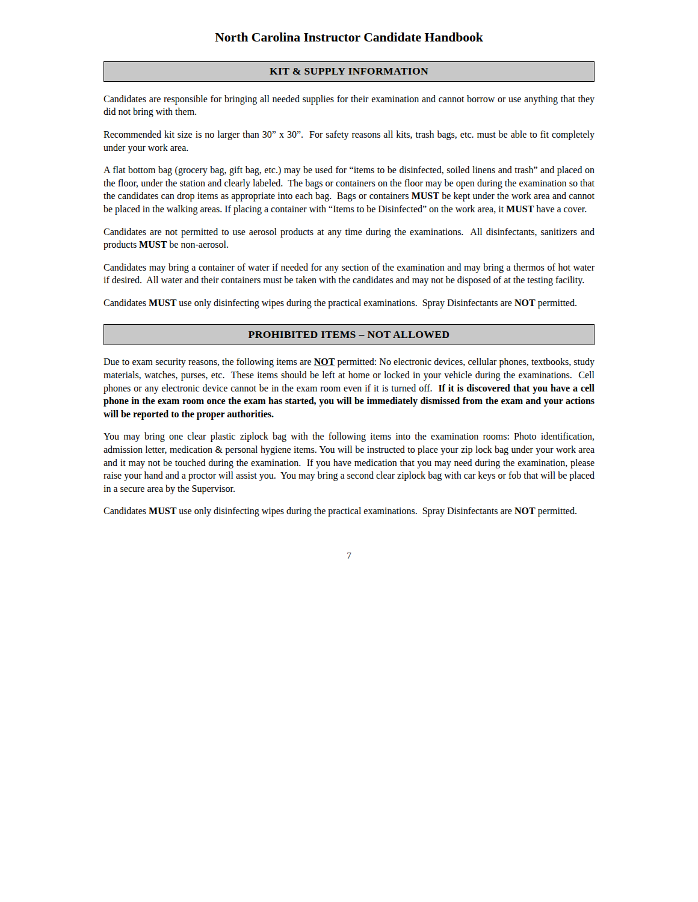North Carolina Instructor Candidate Handbook
KIT & SUPPLY INFORMATION
Candidates are responsible for bringing all needed supplies for their examination and cannot borrow or use anything that they did not bring with them.
Recommended kit size is no larger than 30” x 30”. For safety reasons all kits, trash bags, etc. must be able to fit completely under your work area.
A flat bottom bag (grocery bag, gift bag, etc.) may be used for “items to be disinfected, soiled linens and trash” and placed on the floor, under the station and clearly labeled. The bags or containers on the floor may be open during the examination so that the candidates can drop items as appropriate into each bag. Bags or containers MUST be kept under the work area and cannot be placed in the walking areas. If placing a container with “Items to be Disinfected” on the work area, it MUST have a cover.
Candidates are not permitted to use aerosol products at any time during the examinations. All disinfectants, sanitizers and products MUST be non-aerosol.
Candidates may bring a container of water if needed for any section of the examination and may bring a thermos of hot water if desired. All water and their containers must be taken with the candidates and may not be disposed of at the testing facility.
Candidates MUST use only disinfecting wipes during the practical examinations. Spray Disinfectants are NOT permitted.
PROHIBITED ITEMS – NOT ALLOWED
Due to exam security reasons, the following items are NOT permitted: No electronic devices, cellular phones, textbooks, study materials, watches, purses, etc. These items should be left at home or locked in your vehicle during the examinations. Cell phones or any electronic device cannot be in the exam room even if it is turned off. If it is discovered that you have a cell phone in the exam room once the exam has started, you will be immediately dismissed from the exam and your actions will be reported to the proper authorities.
You may bring one clear plastic ziplock bag with the following items into the examination rooms: Photo identification, admission letter, medication & personal hygiene items. You will be instructed to place your zip lock bag under your work area and it may not be touched during the examination. If you have medication that you may need during the examination, please raise your hand and a proctor will assist you. You may bring a second clear ziplock bag with car keys or fob that will be placed in a secure area by the Supervisor.
Candidates MUST use only disinfecting wipes during the practical examinations. Spray Disinfectants are NOT permitted.
7